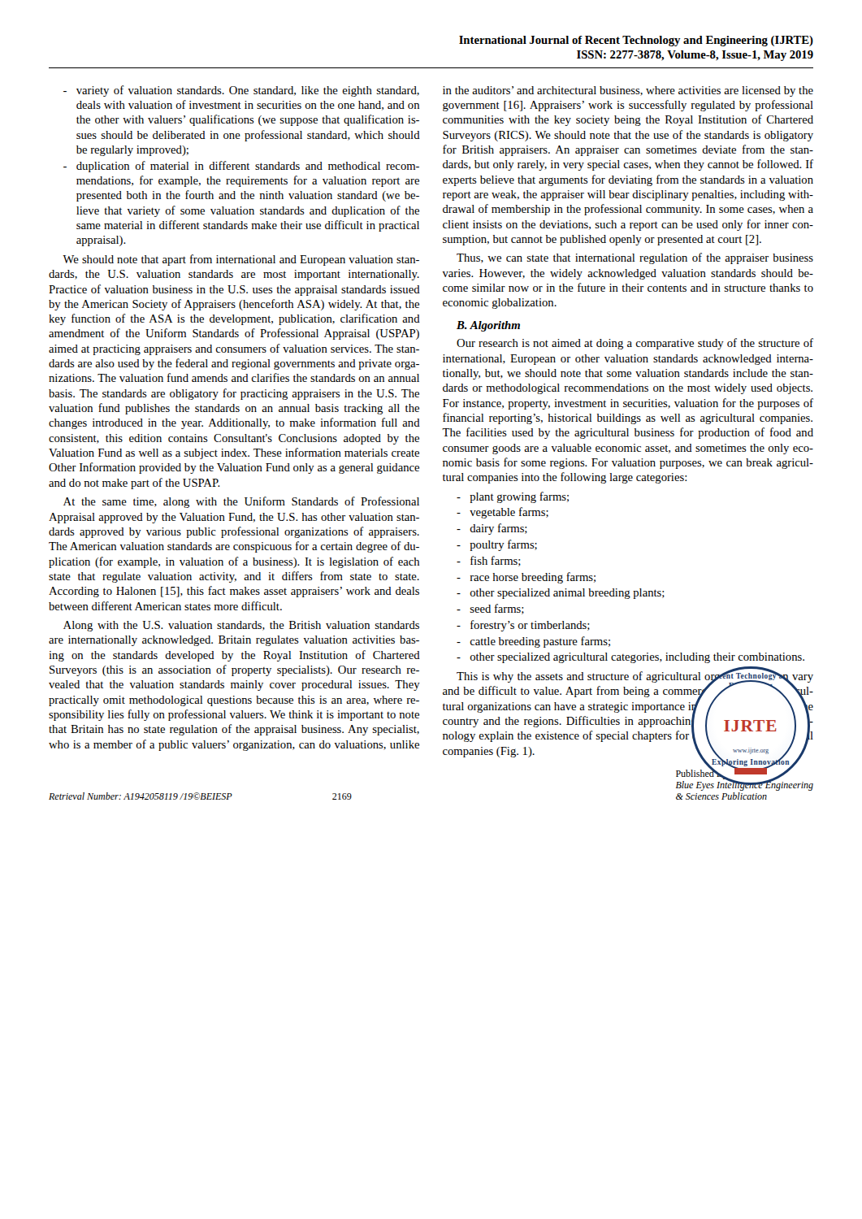International Journal of Recent Technology and Engineering (IJRTE) ISSN: 2277-3878, Volume-8, Issue-1, May 2019
variety of valuation standards. One standard, like the eighth standard, deals with valuation of investment in securities on the one hand, and on the other with valuers’ qualifications (we suppose that qualification issues should be deliberated in one professional standard, which should be regularly improved);
duplication of material in different standards and methodical recommendations, for example, the requirements for a valuation report are presented both in the fourth and the ninth valuation standard (we believe that variety of some valuation standards and duplication of the same material in different standards make their use difficult in practical appraisal).
We should note that apart from international and European valuation standards, the U.S. valuation standards are most important internationally. Practice of valuation business in the U.S. uses the appraisal standards issued by the American Society of Appraisers (henceforth ASA) widely. At that, the key function of the ASA is the development, publication, clarification and amendment of the Uniform Standards of Professional Appraisal (USPAP) aimed at practicing appraisers and consumers of valuation services. The standards are also used by the federal and regional governments and private organizations. The valuation fund amends and clarifies the standards on an annual basis. The standards are obligatory for practicing appraisers in the U.S. The valuation fund publishes the standards on an annual basis tracking all the changes introduced in the year. Additionally, to make information full and consistent, this edition contains Consultant's Conclusions adopted by the Valuation Fund as well as a subject index. These information materials create Other Information provided by the Valuation Fund only as a general guidance and do not make part of the USPAP.
At the same time, along with the Uniform Standards of Professional Appraisal approved by the Valuation Fund, the U.S. has other valuation standards approved by various public professional organizations of appraisers. The American valuation standards are conspicuous for a certain degree of duplication (for example, in valuation of a business). It is legislation of each state that regulate valuation activity, and it differs from state to state. According to Halonen [15], this fact makes asset appraisers’ work and deals between different American states more difficult.
Along with the U.S. valuation standards, the British valuation standards are internationally acknowledged. Britain regulates valuation activities basing on the standards developed by the Royal Institution of Chartered Surveyors (this is an association of property specialists). Our research revealed that the valuation standards mainly cover procedural issues. They practically omit methodological questions because this is an area, where responsibility lies fully on professional valuers. We think it is important to note that Britain has no state regulation of the appraisal business. Any specialist, who is a member of a public valuers’ organization, can do valuations, unlike in the auditors’ and architectural business, where activities are licensed by the government [16]. Appraisers’ work is successfully regulated by professional communities with the key society being the Royal Institution of Chartered Surveyors (RICS). We should note that the use of the standards is obligatory for British appraisers. An appraiser can sometimes deviate from the standards, but only rarely, in very special cases, when they cannot be followed. If experts believe that arguments for deviating from the standards in a valuation report are weak, the appraiser will bear disciplinary penalties, including withdrawal of membership in the professional community. In some cases, when a client insists on the deviations, such a report can be used only for inner consumption, but cannot be published openly or presented at court [2].
Thus, we can state that international regulation of the appraiser business varies. However, the widely acknowledged valuation standards should become similar now or in the future in their contents and in structure thanks to economic globalization.
B. Algorithm
Our research is not aimed at doing a comparative study of the structure of international, European or other valuation standards acknowledged internationally, but, we should note that some valuation standards include the standards or methodological recommendations on the most widely used objects. For instance, property, investment in securities, valuation for the purposes of financial reporting’s, historical buildings as well as agricultural companies. The facilities used by the agricultural business for production of food and consumer goods are a valuable economic asset, and sometimes the only economic basis for some regions. For valuation purposes, we can break agricultural companies into the following large categories:
plant growing farms;
vegetable farms;
dairy farms;
poultry farms;
fish farms;
race horse breeding farms;
other specialized animal breeding plants;
seed farms;
forestry’s or timberlands;
cattle breeding pasture farms;
other specialized agricultural categories, including their combinations.
This is why the assets and structure of agricultural organizations can vary and be difficult to value. Apart from being a commercial enterprise, agricultural organizations can have a strategic importance in provision of food to the country and the regions. Difficulties in approaching the task, special terminology explain the existence of special chapters for evaluation of agricultural companies (Fig. 1).
Retrieval Number: A1942058119 /19©BEIESP 2169
Published By:
Blue Eyes Intelligence Engineering
& Sciences Publication
Recent Technology and Engineering
IJRTE
www.ijrte.org
Exploring Innovation